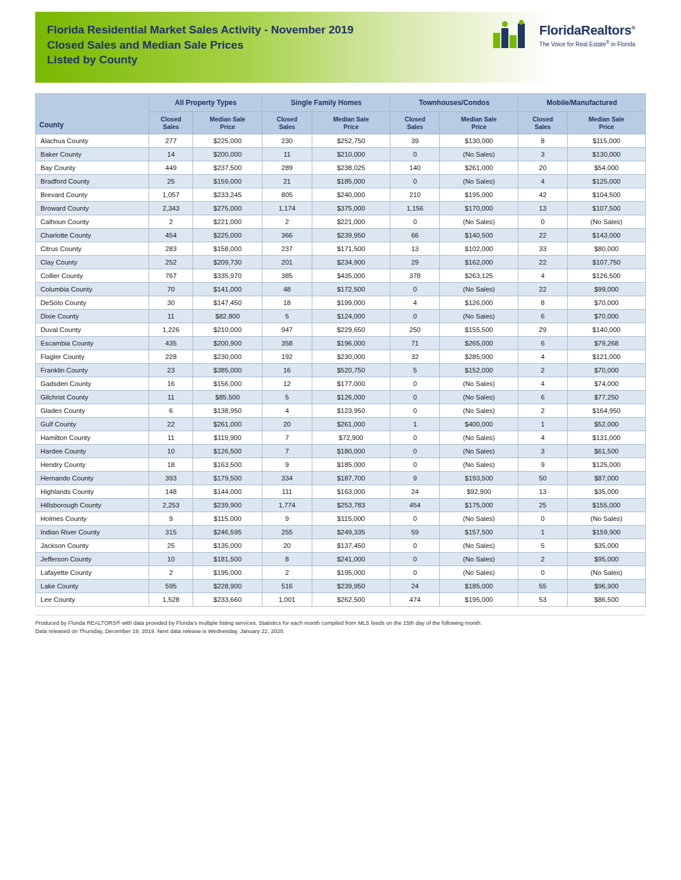Florida Residential Market Sales Activity - November 2019 Closed Sales and Median Sale Prices Listed by County
FloridaRealtors®
The Voice for Real Estate® in Florida
| County | All Property Types | Single Family Homes | Townhouses/Condos | Mobile/Manufactured |
| --- | --- | --- | --- | --- |
| Closed Sales | Median Sale Price | Closed Sales | Median Sale Price | Closed Sales | Median Sale Price | Closed Sales | Median Sale Price |
| Alachua County | 277 | $225,000 | 230 | $252,750 | 39 | $130,000 | 8 | $115,000 |
| Baker County | 14 | $200,000 | 11 | $210,000 | 0 | (No Sales) | 3 | $130,000 |
| Bay County | 449 | $237,500 | 289 | $238,025 | 140 | $261,000 | 20 | $54,000 |
| Bradford County | 25 | $159,000 | 21 | $185,000 | 0 | (No Sales) | 4 | $125,000 |
| Brevard County | 1,057 | $233,245 | 805 | $240,000 | 210 | $195,000 | 42 | $104,500 |
| Broward County | 2,343 | $275,000 | 1,174 | $375,000 | 1,156 | $170,000 | 13 | $107,500 |
| Calhoun County | 2 | $221,000 | 2 | $221,000 | 0 | (No Sales) | 0 | (No Sales) |
| Charlotte County | 454 | $225,000 | 366 | $239,950 | 66 | $140,500 | 22 | $143,000 |
| Citrus County | 283 | $158,000 | 237 | $171,500 | 13 | $102,000 | 33 | $80,000 |
| Clay County | 252 | $209,730 | 201 | $234,900 | 29 | $162,000 | 22 | $107,750 |
| Collier County | 767 | $335,970 | 385 | $435,000 | 378 | $263,125 | 4 | $126,500 |
| Columbia County | 70 | $141,000 | 48 | $172,500 | 0 | (No Sales) | 22 | $99,000 |
| DeSoto County | 30 | $147,450 | 18 | $199,000 | 4 | $126,000 | 8 | $70,000 |
| Dixie County | 11 | $82,800 | 5 | $124,000 | 0 | (No Sales) | 6 | $70,000 |
| Duval County | 1,226 | $210,000 | 947 | $229,650 | 250 | $155,500 | 29 | $140,000 |
| Escambia County | 435 | $200,900 | 358 | $196,000 | 71 | $265,000 | 6 | $79,268 |
| Flagler County | 228 | $230,000 | 192 | $230,000 | 32 | $285,000 | 4 | $121,000 |
| Franklin County | 23 | $385,000 | 16 | $520,750 | 5 | $152,000 | 2 | $70,000 |
| Gadsden County | 16 | $156,000 | 12 | $177,000 | 0 | (No Sales) | 4 | $74,000 |
| Gilchrist County | 11 | $85,500 | 5 | $126,000 | 0 | (No Sales) | 6 | $77,250 |
| Glades County | 6 | $138,950 | 4 | $123,950 | 0 | (No Sales) | 2 | $164,950 |
| Gulf County | 22 | $261,000 | 20 | $261,000 | 1 | $400,000 | 1 | $52,000 |
| Hamilton County | 11 | $119,900 | 7 | $72,900 | 0 | (No Sales) | 4 | $131,000 |
| Hardee County | 10 | $126,500 | 7 | $180,000 | 0 | (No Sales) | 3 | $61,500 |
| Hendry County | 18 | $163,500 | 9 | $185,000 | 0 | (No Sales) | 9 | $125,000 |
| Hernando County | 393 | $179,500 | 334 | $187,700 | 9 | $193,500 | 50 | $87,000 |
| Highlands County | 148 | $144,000 | 111 | $163,000 | 24 | $92,900 | 13 | $35,000 |
| Hillsborough County | 2,253 | $239,900 | 1,774 | $253,783 | 454 | $175,000 | 25 | $155,000 |
| Holmes County | 9 | $115,000 | 9 | $115,000 | 0 | (No Sales) | 0 | (No Sales) |
| Indian River County | 315 | $246,595 | 255 | $249,335 | 59 | $157,500 | 1 | $159,900 |
| Jackson County | 25 | $135,000 | 20 | $137,450 | 0 | (No Sales) | 5 | $35,000 |
| Jefferson County | 10 | $181,500 | 8 | $241,000 | 0 | (No Sales) | 2 | $95,000 |
| Lafayette County | 2 | $195,000 | 2 | $195,000 | 0 | (No Sales) | 0 | (No Sales) |
| Lake County | 595 | $228,900 | 516 | $239,950 | 24 | $185,000 | 55 | $96,900 |
| Lee County | 1,528 | $233,660 | 1,001 | $262,500 | 474 | $195,000 | 53 | $86,500 |
Produced by Florida REALTORS® with data provided by Florida's multiple listing services. Statistics for each month compiled from MLS feeds on the 15th day of the following month.
Data released on Thursday, December 19, 2019. Next data release is Wednesday, January 22, 2020.